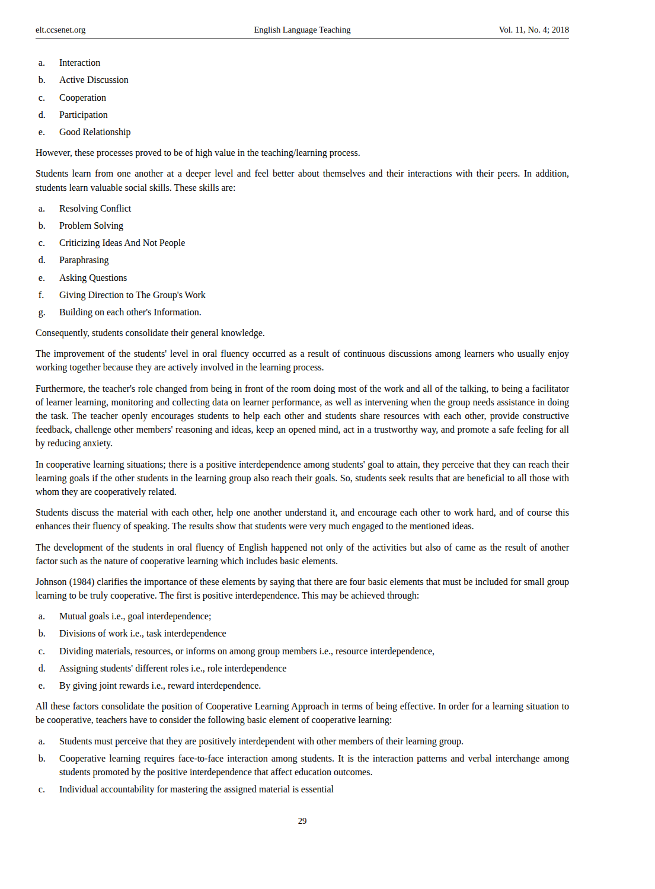elt.ccsenet.org English Language Teaching Vol. 11, No. 4; 2018
a. Interaction
b. Active Discussion
c. Cooperation
d. Participation
e. Good Relationship
However, these processes proved to be of high value in the teaching/learning process.
Students learn from one another at a deeper level and feel better about themselves and their interactions with their peers. In addition, students learn valuable social skills. These skills are:
a. Resolving Conflict
b. Problem Solving
c. Criticizing Ideas And Not People
d. Paraphrasing
e. Asking Questions
f. Giving Direction to The Group's Work
g. Building on each other's Information.
Consequently, students consolidate their general knowledge.
The improvement of the students' level in oral fluency occurred as a result of continuous discussions among learners who usually enjoy working together because they are actively involved in the learning process.
Furthermore, the teacher's role changed from being in front of the room doing most of the work and all of the talking, to being a facilitator of learner learning, monitoring and collecting data on learner performance, as well as intervening when the group needs assistance in doing the task. The teacher openly encourages students to help each other and students share resources with each other, provide constructive feedback, challenge other members' reasoning and ideas, keep an opened mind, act in a trustworthy way, and promote a safe feeling for all by reducing anxiety.
In cooperative learning situations; there is a positive interdependence among students' goal to attain, they perceive that they can reach their learning goals if the other students in the learning group also reach their goals. So, students seek results that are beneficial to all those with whom they are cooperatively related.
Students discuss the material with each other, help one another understand it, and encourage each other to work hard, and of course this enhances their fluency of speaking. The results show that students were very much engaged to the mentioned ideas.
The development of the students in oral fluency of English happened not only of the activities but also of came as the result of another factor such as the nature of cooperative learning which includes basic elements.
Johnson (1984) clarifies the importance of these elements by saying that there are four basic elements that must be included for small group learning to be truly cooperative. The first is positive interdependence. This may be achieved through:
a. Mutual goals i.e., goal interdependence;
b. Divisions of work i.e., task interdependence
c. Dividing materials, resources, or informs on among group members i.e., resource interdependence,
d. Assigning students' different roles i.e., role interdependence
e. By giving joint rewards i.e., reward interdependence.
All these factors consolidate the position of Cooperative Learning Approach in terms of being effective. In order for a learning situation to be cooperative, teachers have to consider the following basic element of cooperative learning:
a. Students must perceive that they are positively interdependent with other members of their learning group.
b. Cooperative learning requires face-to-face interaction among students. It is the interaction patterns and verbal interchange among students promoted by the positive interdependence that affect education outcomes.
c. Individual accountability for mastering the assigned material is essential
29